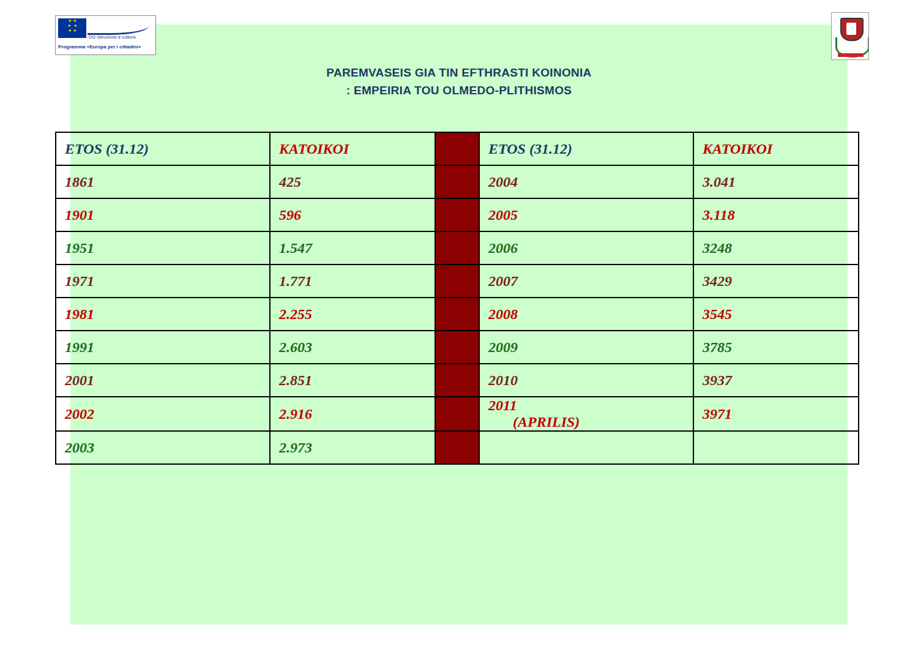★ ★
★ ★
★ ★
DG Istruzione e cultura
Programma «Europa per i cittadini»
PAREMVASEIS GIA TIN EFTHRASTI KOINONIA
: EMPEIRIA TOU OLMEDO-PLITHISMOS
| ETOS (31.12) | KATOIKOI | | ETOS (31.12) | KATOIKOI |
| 1861 | 425 | | 2004 | 3.041 |
| 1901 | 596 | | 2005 | 3.118 |
| 1951 | 1.547 | | 2006 | 3248 |
| 1971 | 1.771 | | 2007 | 3429 |
| 1981 | 2.255 | | 2008 | 3545 |
| 1991 | 2.603 | | 2009 | 3785 |
| 2001 | 2.851 | | 2010 | 3937 |
| 2002 | 2.916 | | 2011 (APRILIS) | 3971 |
| 2003 | 2.973 | | | |